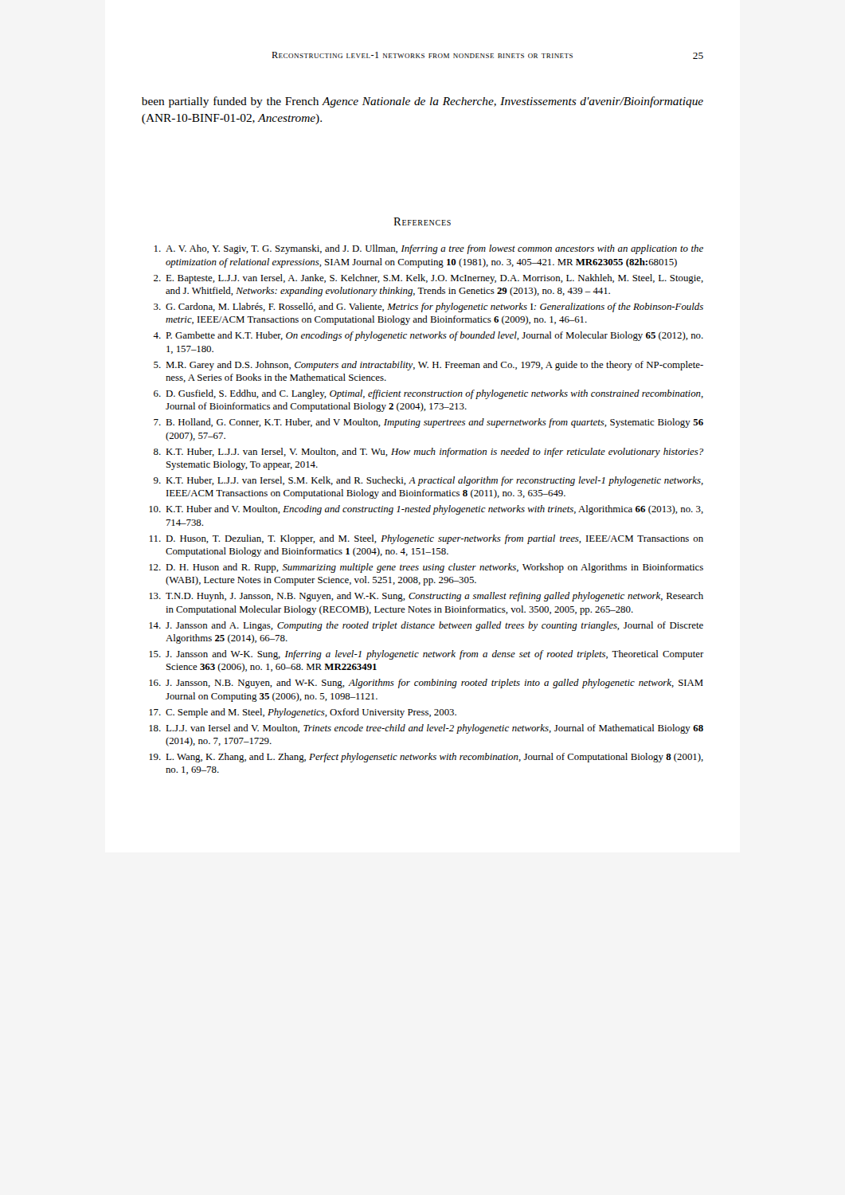Reconstructing level-1 networks from nondense binets or trinets 25
been partially funded by the French Agence Nationale de la Recherche, Investissements d'avenir/Bioinformatique (ANR-10-BINF-01-02, Ancestrome).
References
A. V. Aho, Y. Sagiv, T. G. Szymanski, and J. D. Ullman, Inferring a tree from lowest common ancestors with an application to the optimization of relational expressions, SIAM Journal on Computing 10 (1981), no. 3, 405–421. MR MR623055 (82h: 68015)
E. Bapteste, L.J.J. van Iersel, A. Janke, S. Kelchner, S.M. Kelk, J.O. McInerney, D.A. Morrison, L. Nakhleh, M. Steel, L. Stougie, and J. Whitfield, Networks: expanding evolutionary thinking, Trends in Genetics 29 (2013), no. 8, 439 – 441.
G. Cardona, M. Llabrés, F. Rosselló, and G. Valiente, Metrics for phylogenetic networks I: Generalizations of the Robinson-Foulds metric, IEEE/ACM Transactions on Computational Biology and Bioinformatics 6 (2009), no. 1, 46–61.
P. Gambette and K.T. Huber, On encodings of phylogenetic networks of bounded level, Journal of Molecular Biology 65 (2012), no. 1, 157–180.
M.R. Garey and D.S. Johnson, Computers and intractability, W. H. Freeman and Co., 1979, A guide to the theory of NP-completeness, A Series of Books in the Mathematical Sciences.
D. Gusfield, S. Eddhu, and C. Langley, Optimal, efficient reconstruction of phylogenetic networks with constrained recombination, Journal of Bioinformatics and Computational Biology 2 (2004), 173–213.
B. Holland, G. Conner, K.T. Huber, and V Moulton, Imputing supertrees and supernetworks from quartets, Systematic Biology 56 (2007), 57–67.
K.T. Huber, L.J.J. van Iersel, V. Moulton, and T. Wu, How much information is needed to infer reticulate evolutionary histories? Systematic Biology, To appear, 2014.
K.T. Huber, L.J.J. van Iersel, S.M. Kelk, and R. Suchecki, A practical algorithm for reconstructing level-1 phylogenetic networks, IEEE/ACM Transactions on Computational Biology and Bioinformatics 8 (2011), no. 3, 635–649.
K.T. Huber and V. Moulton, Encoding and constructing 1-nested phylogenetic networks with trinets, Algorithmica 66 (2013), no. 3, 714–738.
D. Huson, T. Dezulian, T. Klopper, and M. Steel, Phylogenetic super-networks from partial trees, IEEE/ACM Transactions on Computational Biology and Bioinformatics 1 (2004), no. 4, 151–158.
D. H. Huson and R. Rupp, Summarizing multiple gene trees using cluster networks, Workshop on Algorithms in Bioinformatics (WABI), Lecture Notes in Computer Science, vol. 5251, 2008, pp. 296–305.
T.N.D. Huynh, J. Jansson, N.B. Nguyen, and W.-K. Sung, Constructing a smallest refining galled phylogenetic network, Research in Computational Molecular Biology (RECOMB), Lecture Notes in Bioinformatics, vol. 3500, 2005, pp. 265–280.
J. Jansson and A. Lingas, Computing the rooted triplet distance between galled trees by counting triangles, Journal of Discrete Algorithms 25 (2014), 66–78.
J. Jansson and W-K. Sung, Inferring a level-1 phylogenetic network from a dense set of rooted triplets, Theoretical Computer Science 363 (2006), no. 1, 60–68. MR MR2263491
J. Jansson, N.B. Nguyen, and W-K. Sung, Algorithms for combining rooted triplets into a galled phylogenetic network, SIAM Journal on Computing 35 (2006), no. 5, 1098–1121.
C. Semple and M. Steel, Phylogenetics, Oxford University Press, 2003.
L.J.J. van Iersel and V. Moulton, Trinets encode tree-child and level-2 phylogenetic networks, Journal of Mathematical Biology 68 (2014), no. 7, 1707–1729.
L. Wang, K. Zhang, and L. Zhang, Perfect phylogensetic networks with recombination, Journal of Computational Biology 8 (2001), no. 1, 69–78.